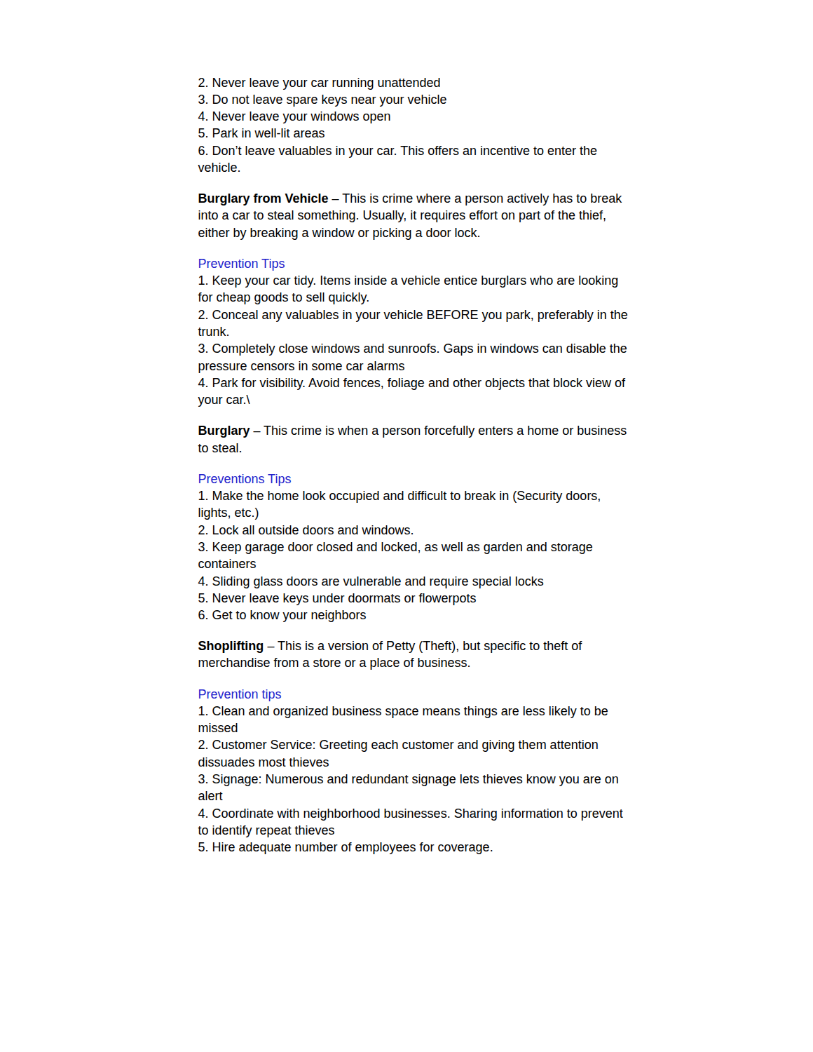2. Never leave your car running unattended
3. Do not leave spare keys near your vehicle
4. Never leave your windows open
5. Park in well-lit areas
6. Don’t leave valuables in your car. This offers an incentive to enter the vehicle.
Burglary from Vehicle – This is crime where a person actively has to break into a car to steal something. Usually, it requires effort on part of the thief, either by breaking a window or picking a door lock.
Prevention Tips
1. Keep your car tidy. Items inside a vehicle entice burglars who are looking for cheap goods to sell quickly.
2. Conceal any valuables in your vehicle BEFORE you park, preferably in the trunk.
3. Completely close windows and sunroofs. Gaps in windows can disable the pressure censors in some car alarms
4. Park for visibility. Avoid fences, foliage and other objects that block view of your car.\
Burglary – This crime is when a person forcefully enters a home or business to steal.
Preventions Tips
1. Make the home look occupied and difficult to break in (Security doors, lights, etc.)
2. Lock all outside doors and windows.
3. Keep garage door closed and locked, as well as garden and storage containers
4. Sliding glass doors are vulnerable and require special locks
5. Never leave keys under doormats or flowerpots
6. Get to know your neighbors
Shoplifting – This is a version of Petty (Theft), but specific to theft of merchandise from a store or a place of business.
Prevention tips
1. Clean and organized business space means things are less likely to be missed
2. Customer Service: Greeting each customer and giving them attention dissuades most thieves
3. Signage: Numerous and redundant signage lets thieves know you are on alert
4. Coordinate with neighborhood businesses. Sharing information to prevent to identify repeat thieves
5. Hire adequate number of employees for coverage.